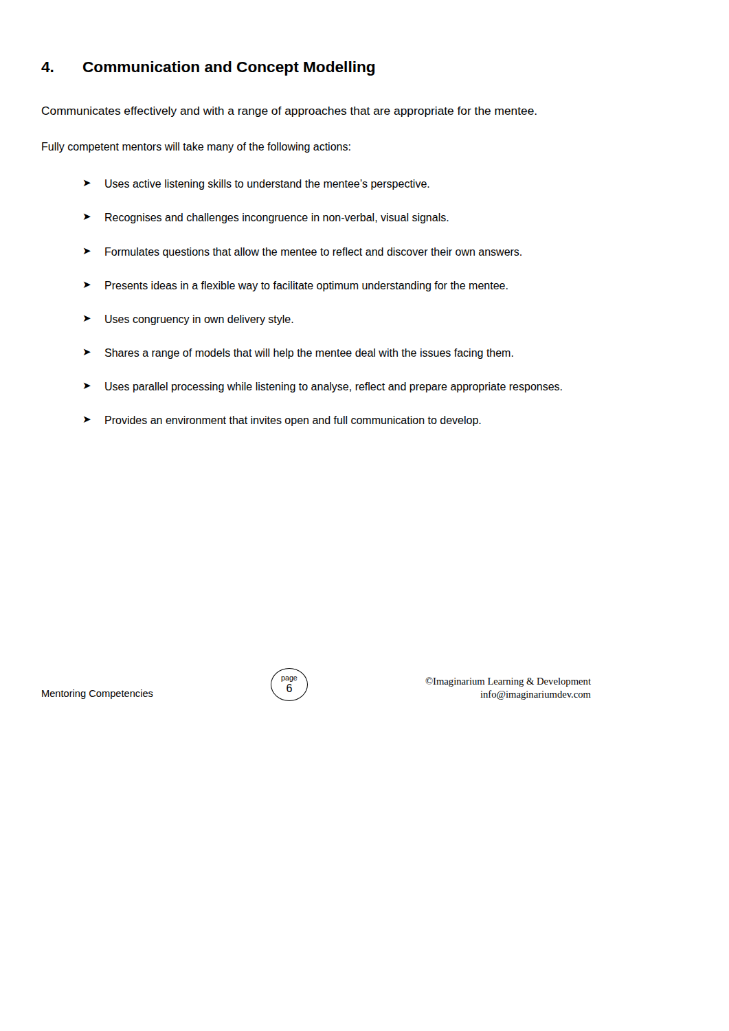4. Communication and Concept Modelling
Communicates effectively and with a range of approaches that are appropriate for the mentee.
Fully competent mentors will take many of the following actions:
Uses active listening skills to understand the mentee’s perspective.
Recognises and challenges incongruence in non-verbal, visual signals.
Formulates questions that allow the mentee to reflect and discover their own answers.
Presents ideas in a flexible way to facilitate optimum understanding for the mentee.
Uses congruency in own delivery style.
Shares a range of models that will help the mentee deal with the issues facing them.
Uses parallel processing while listening to analyse, reflect and prepare appropriate responses.
Provides an environment that invites open and full communication to develop.
Mentoring Competencies
page 6
©Imaginarium Learning & Development
info@imaginariumdev.com